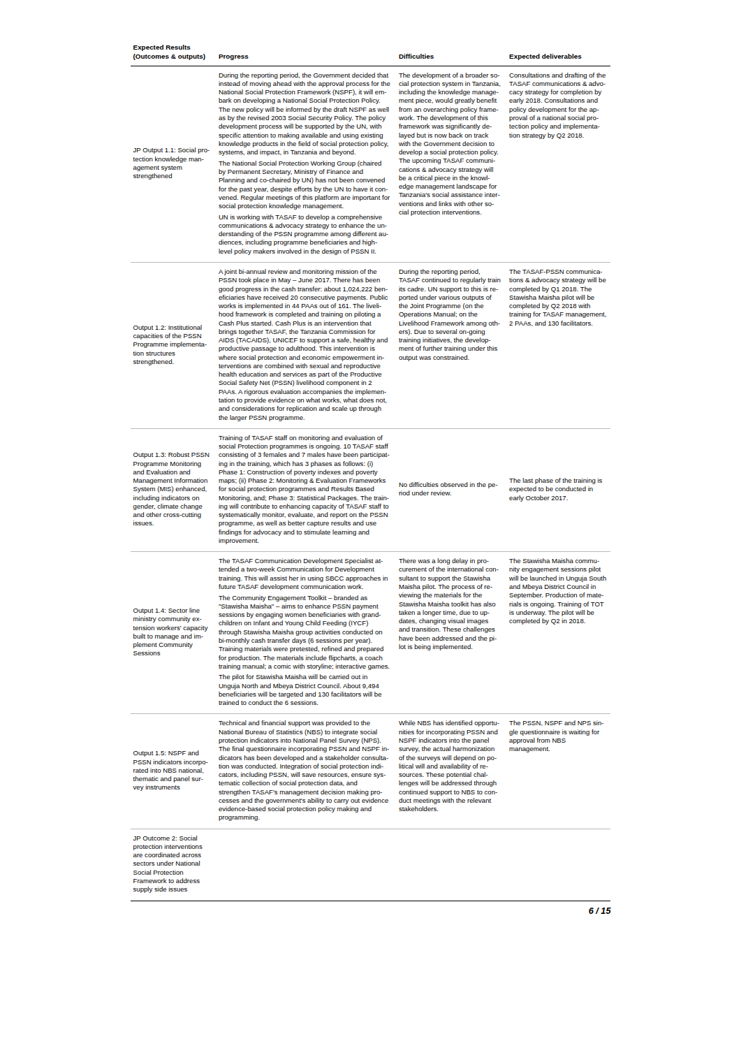| Expected Results (Outcomes & outputs) | Progress | Difficulties | Expected deliverables |
| --- | --- | --- | --- |
| JP Output 1.1: Social protection knowledge management system strengthened | During the reporting period, the Government decided that instead of moving ahead with the approval process for the National Social Protection Framework (NSPF), it will embark on developing a National Social Protection Policy. The new policy will be informed by the draft NSPF as well as by the revised 2003 Social Security Policy. The policy development process will be supported by the UN, with specific attention to making available and using existing knowledge products in the field of social protection policy, systems, and impact, in Tanzania and beyond. The National Social Protection Working Group (chaired by Permanent Secretary, Ministry of Finance and Planning and co-chaired by UN) has not been convened for the past year, despite efforts by the UN to have it convened. Regular meetings of this platform are important for social protection knowledge management. UN is working with TASAF to develop a comprehensive communications & advocacy strategy to enhance the understanding of the PSSN programme among different audiences, including programme beneficiaries and high-level policy makers involved in the design of PSSN II. | The development of a broader social protection system in Tanzania, including the knowledge management piece, would greatly benefit from an overarching policy framework. The development of this framework was significantly delayed but is now back on track with the Government decision to develop a social protection policy. The upcoming TASAF communications & advocacy strategy will be a critical piece in the knowledge management landscape for Tanzania's social assistance interventions and links with other social protection interventions. | Consultations and drafting of the TASAF communications & advocacy strategy for completion by early 2018. Consultations and policy development for the approval of a national social protection policy and implementation strategy by Q2 2018. |
| Output 1.2: Institutional capacities of the PSSN Programme implementation structures strengthened. | A joint bi-annual review and monitoring mission of the PSSN took place in May – June 2017. There has been good progress in the cash transfer: about 1,024,222 beneficiaries have received 20 consecutive payments. Public works is implemented in 44 PAAs out of 161. The livelihood framework is completed and training on piloting a Cash Plus started. Cash Plus is an intervention that brings together TASAF, the Tanzania Commission for AIDS (TACAIDS), UNICEF to support a safe, healthy and productive passage to adulthood. This intervention is where social protection and economic empowerment interventions are combined with sexual and reproductive health education and services as part of the Productive Social Safety Net (PSSN) livelihood component in 2 PAAs. A rigorous evaluation accompanies the implementation to provide evidence on what works, what does not, and considerations for replication and scale up through the larger PSSN programme. | During the reporting period, TASAF continued to regularly train its cadre. UN support to this is reported under various outputs of the Joint Programme (on the Operations Manual; on the Livelihood Framework among others). Due to several on-going training initiatives, the development of further training under this output was constrained. | The TASAF-PSSN communications & advocacy strategy will be completed by Q1 2018. The Stawisha Maisha pilot will be completed by Q2 2018 with training for TASAF management, 2 PAAs, and 130 facilitators. |
| Output 1.3: Robust PSSN Programme Monitoring and Evaluation and Management Information System (MIS) enhanced, including indicators on gender, climate change and other cross-cutting issues. | Training of TASAF staff on monitoring and evaluation of social Protection programmes is ongoing. 10 TASAF staff consisting of 3 females and 7 males have been participating in the training, which has 3 phases as follows: (i) Phase 1: Construction of poverty indexes and poverty maps; (ii) Phase 2: Monitoring & Evaluation Frameworks for social protection programmes and Results Based Monitoring, and; Phase 3: Statistical Packages. The training will contribute to enhancing capacity of TASAF staff to systematically monitor, evaluate, and report on the PSSN programme, as well as better capture results and use findings for advocacy and to stimulate learning and improvement. | No difficulties observed in the period under review. | The last phase of the training is expected to be conducted in early October 2017. |
| Output 1.4: Sector line ministry community extension workers' capacity built to manage and implement Community Sessions | The TASAF Communication Development Specialist attended a two-week Communication for Development training. This will assist her in using SBCC approaches in future TASAF development communication work. The Community Engagement Toolkit – branded as "Stawisha Maisha" – aims to enhance PSSN payment sessions by engaging women beneficiaries with grandchildren on Infant and Young Child Feeding (IYCF) through Stawisha Maisha group activities conducted on bi-monthly cash transfer days (6 sessions per year). Training materials were pretested, refined and prepared for production. The materials include flipcharts, a coach training manual; a comic with storyline; interactive games. The pilot for Stawisha Maisha will be carried out in Unguja North and Mbeya District Council. About 9,494 beneficiaries will be targeted and 130 facilitators will be trained to conduct the 6 sessions. | There was a long delay in procurement of the international consultant to support the Stawisha Maisha pilot. The process of reviewing the materials for the Stawisha Maisha toolkit has also taken a longer time, due to updates, changing visual images and transition. These challenges have been addressed and the pilot is being implemented. | The Stawisha Maisha community engagement sessions pilot will be launched in Unguja South and Mbeya District Council in September. Production of materials is ongoing. Training of TOT is underway. The pilot will be completed by Q2 in 2018. |
| Output 1.5: NSPF and PSSN indicators incorporated into NBS national, thematic and panel survey instruments | Technical and financial support was provided to the National Bureau of Statistics (NBS) to integrate social protection indicators into National Panel Survey (NPS). The final questionnaire incorporating PSSN and NSPF indicators has been developed and a stakeholder consultation was conducted. Integration of social protection indicators, including PSSN, will save resources, ensure systematic collection of social protection data, and strengthen TASAF's management decision making processes and the government's ability to carry out evidence evidence-based social protection policy making and programming. | While NBS has identified opportunities for incorporating PSSN and NSPF indicators into the panel survey, the actual harmonization of the surveys will depend on political will and availability of resources. These potential challenges will be addressed through continued support to NBS to conduct meetings with the relevant stakeholders. | The PSSN, NSPF and NPS single questionnaire is waiting for approval from NBS management. |
| JP Outcome 2: Social protection interventions are coordinated across sectors under National Social Protection Framework to address supply side issues | | | |
6 / 15